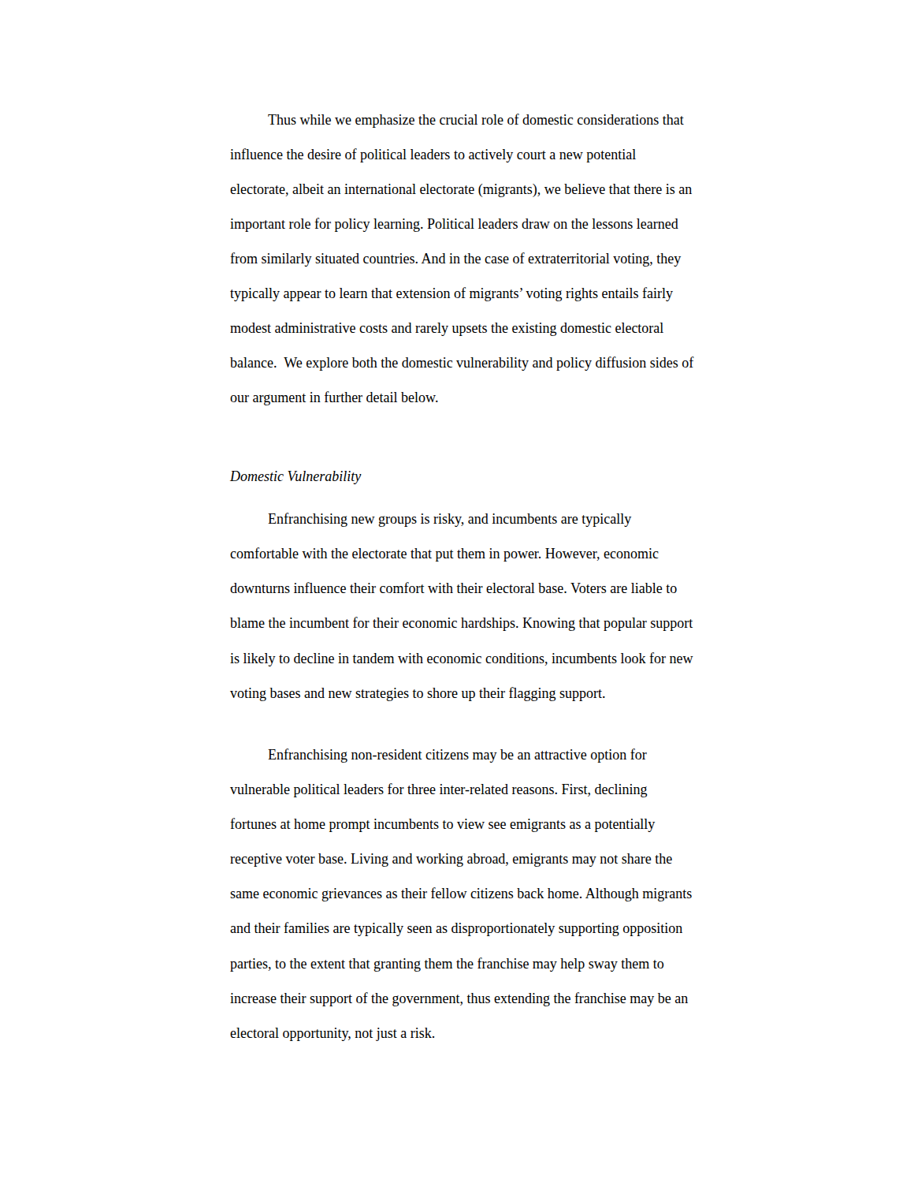Thus while we emphasize the crucial role of domestic considerations that influence the desire of political leaders to actively court a new potential electorate, albeit an international electorate (migrants), we believe that there is an important role for policy learning. Political leaders draw on the lessons learned from similarly situated countries. And in the case of extraterritorial voting, they typically appear to learn that extension of migrants’ voting rights entails fairly modest administrative costs and rarely upsets the existing domestic electoral balance. We explore both the domestic vulnerability and policy diffusion sides of our argument in further detail below.
Domestic Vulnerability
Enfranchising new groups is risky, and incumbents are typically comfortable with the electorate that put them in power. However, economic downturns influence their comfort with their electoral base. Voters are liable to blame the incumbent for their economic hardships. Knowing that popular support is likely to decline in tandem with economic conditions, incumbents look for new voting bases and new strategies to shore up their flagging support.
Enfranchising non-resident citizens may be an attractive option for vulnerable political leaders for three inter-related reasons. First, declining fortunes at home prompt incumbents to view see emigrants as a potentially receptive voter base. Living and working abroad, emigrants may not share the same economic grievances as their fellow citizens back home. Although migrants and their families are typically seen as disproportionately supporting opposition parties, to the extent that granting them the franchise may help sway them to increase their support of the government, thus extending the franchise may be an electoral opportunity, not just a risk.